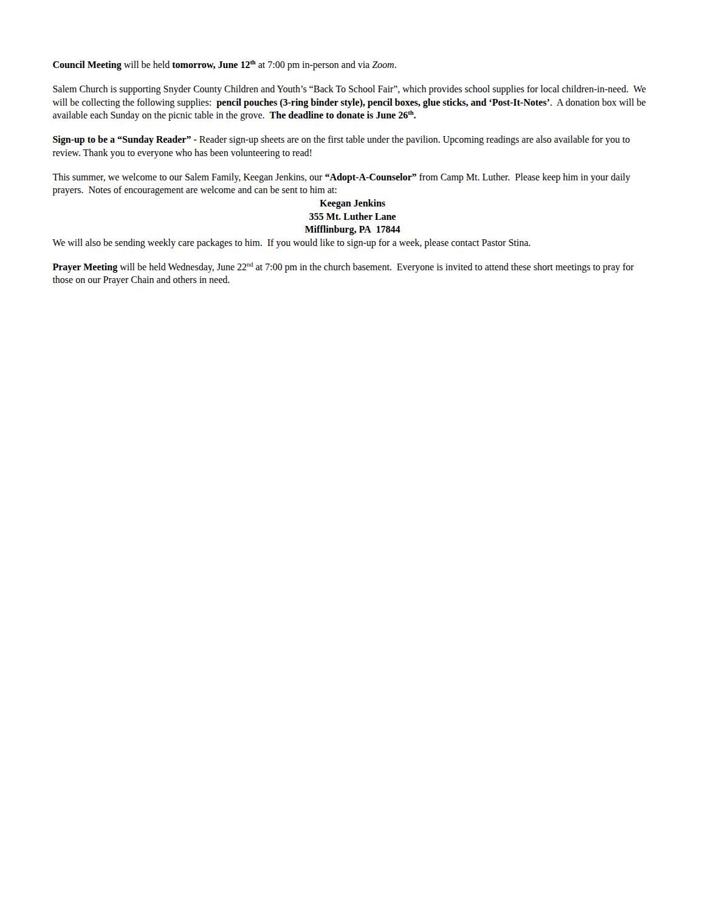Council Meeting will be held tomorrow, June 12th at 7:00 pm in-person and via Zoom.
Salem Church is supporting Snyder County Children and Youth’s “Back To School Fair”, which provides school supplies for local children-in-need. We will be collecting the following supplies: pencil pouches (3-ring binder style), pencil boxes, glue sticks, and ‘Post-It-Notes’. A donation box will be available each Sunday on the picnic table in the grove. The deadline to donate is June 26th.
Sign-up to be a “Sunday Reader” - Reader sign-up sheets are on the first table under the pavilion. Upcoming readings are also available for you to review. Thank you to everyone who has been volunteering to read!
This summer, we welcome to our Salem Family, Keegan Jenkins, our “Adopt-A-Counselor” from Camp Mt. Luther. Please keep him in your daily prayers. Notes of encouragement are welcome and can be sent to him at:
Keegan Jenkins
355 Mt. Luther Lane
Mifflinburg, PA 17844
We will also be sending weekly care packages to him. If you would like to sign-up for a week, please contact Pastor Stina.
Prayer Meeting will be held Wednesday, June 22nd at 7:00 pm in the church basement. Everyone is invited to attend these short meetings to pray for those on our Prayer Chain and others in need.